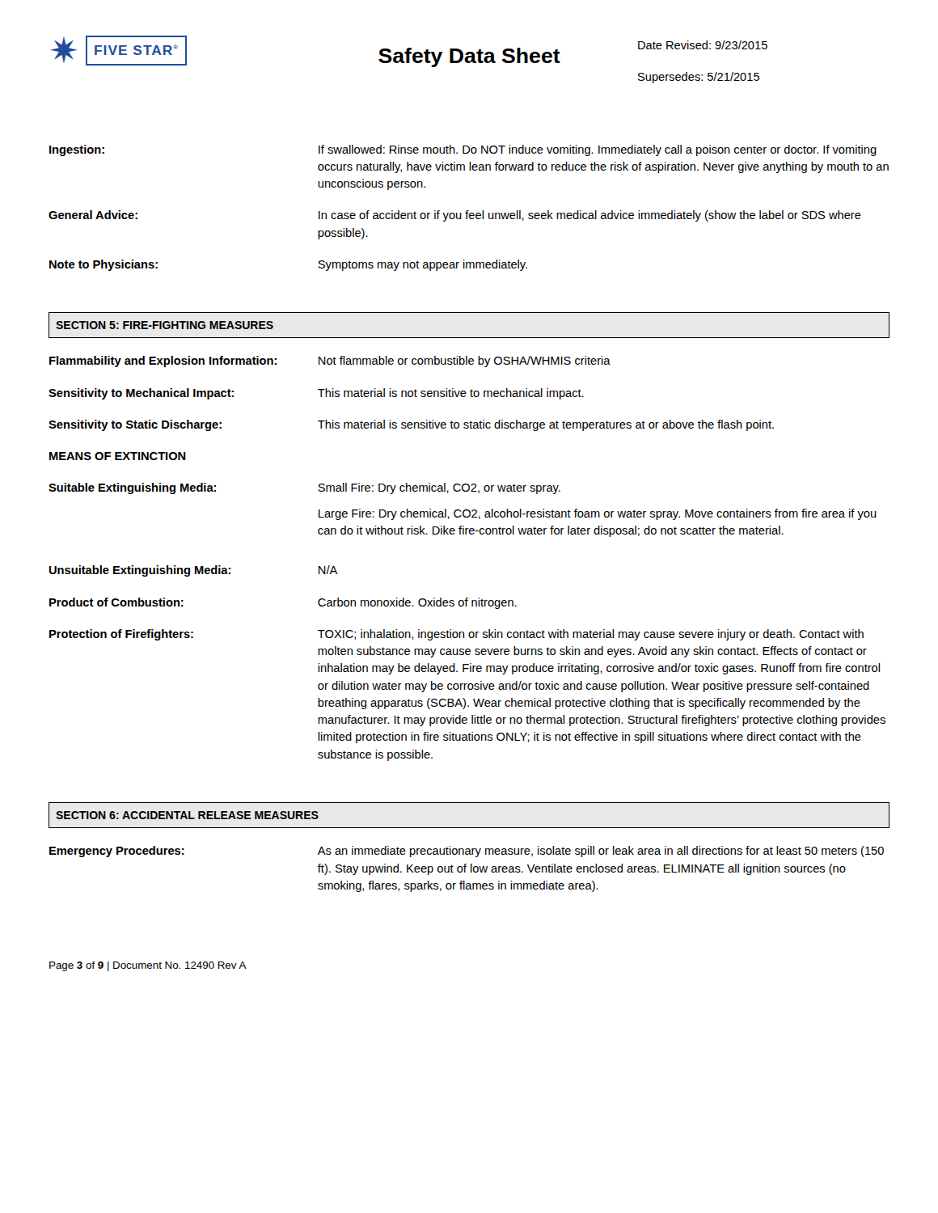✷ FIVE STAR®
Safety Data Sheet
Date Revised: 9/23/2015
Supersedes: 5/21/2015
| Ingestion: | If swallowed: Rinse mouth. Do NOT induce vomiting. Immediately call a poison center or doctor. If vomiting occurs naturally, have victim lean forward to reduce the risk of aspiration. Never give anything by mouth to an unconscious person. |
| General Advice: | In case of accident or if you feel unwell, seek medical advice immediately (show the label or SDS where possible). |
| Note to Physicians: | Symptoms may not appear immediately. |
SECTION 5: FIRE-FIGHTING MEASURES
| Flammability and Explosion Information: | Not flammable or combustible by OSHA/WHMIS criteria |
| Sensitivity to Mechanical Impact: | This material is not sensitive to mechanical impact. |
| Sensitivity to Static Discharge: | This material is sensitive to static discharge at temperatures at or above the flash point. |
| MEANS OF EXTINCTION |
| Suitable Extinguishing Media: | Small Fire: Dry chemical, CO2, or water spray. Large Fire: Dry chemical, CO2, alcohol-resistant foam or water spray. Move containers from fire area if you can do it without risk. Dike fire-control water for later disposal; do not scatter the material. |
| Unsuitable Extinguishing Media: | N/A |
| Product of Combustion: | Carbon monoxide. Oxides of nitrogen. |
| Protection of Firefighters: | TOXIC; inhalation, ingestion or skin contact with material may cause severe injury or death. Contact with molten substance may cause severe burns to skin and eyes. Avoid any skin contact. Effects of contact or inhalation may be delayed. Fire may produce irritating, corrosive and/or toxic gases. Runoff from fire control or dilution water may be corrosive and/or toxic and cause pollution. Wear positive pressure self-contained breathing apparatus (SCBA). Wear chemical protective clothing that is specifically recommended by the manufacturer. It may provide little or no thermal protection. Structural firefighters’ protective clothing provides limited protection in fire situations ONLY; it is not effective in spill situations where direct contact with the substance is possible. |
SECTION 6: ACCIDENTAL RELEASE MEASURES
| Emergency Procedures: | As an immediate precautionary measure, isolate spill or leak area in all directions for at least 50 meters (150 ft). Stay upwind. Keep out of low areas. Ventilate enclosed areas. ELIMINATE all ignition sources (no smoking, flares, sparks, or flames in immediate area). |
Page 3 of 9 | Document No. 12490 Rev A